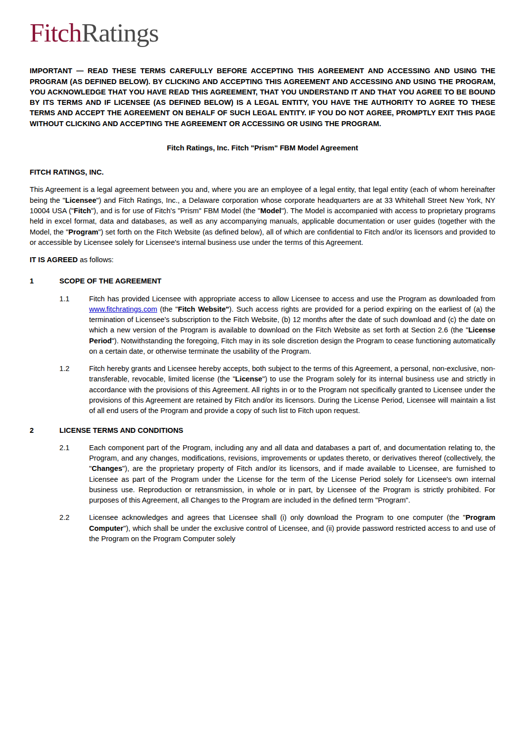Fitch Ratings
IMPORTANT — READ THESE TERMS CAREFULLY BEFORE ACCEPTING THIS AGREEMENT AND ACCESSING AND USING THE PROGRAM (AS DEFINED BELOW). BY CLICKING AND ACCEPTING THIS AGREEMENT AND ACCESSING AND USING THE PROGRAM, YOU ACKNOWLEDGE THAT YOU HAVE READ THIS AGREEMENT, THAT YOU UNDERSTAND IT AND THAT YOU AGREE TO BE BOUND BY ITS TERMS AND IF LICENSEE (AS DEFINED BELOW) IS A LEGAL ENTITY, YOU HAVE THE AUTHORITY TO AGREE TO THESE TERMS AND ACCEPT THE AGREEMENT ON BEHALF OF SUCH LEGAL ENTITY. IF YOU DO NOT AGREE, PROMPTLY EXIT THIS PAGE WITHOUT CLICKING AND ACCEPTING THE AGREEMENT OR ACCESSING OR USING THE PROGRAM.
Fitch Ratings, Inc. Fitch "Prism" FBM Model Agreement
FITCH RATINGS, INC.
This Agreement is a legal agreement between you and, where you are an employee of a legal entity, that legal entity (each of whom hereinafter being the "Licensee") and Fitch Ratings, Inc., a Delaware corporation whose corporate headquarters are at 33 Whitehall Street New York, NY 10004 USA ("Fitch"), and is for use of Fitch's "Prism" FBM Model (the "Model"). The Model is accompanied with access to proprietary programs held in excel format, data and databases, as well as any accompanying manuals, applicable documentation or user guides (together with the Model, the "Program") set forth on the Fitch Website (as defined below), all of which are confidential to Fitch and/or its licensors and provided to or accessible by Licensee solely for Licensee's internal business use under the terms of this Agreement.
IT IS AGREED as follows:
1 SCOPE OF THE AGREEMENT
1.1 Fitch has provided Licensee with appropriate access to allow Licensee to access and use the Program as downloaded from www.fitchratings.com (the "Fitch Website"). Such access rights are provided for a period expiring on the earliest of (a) the termination of Licensee's subscription to the Fitch Website, (b) 12 months after the date of such download and (c) the date on which a new version of the Program is available to download on the Fitch Website as set forth at Section 2.6 (the "License Period"). Notwithstanding the foregoing, Fitch may in its sole discretion design the Program to cease functioning automatically on a certain date, or otherwise terminate the usability of the Program.
1.2 Fitch hereby grants and Licensee hereby accepts, both subject to the terms of this Agreement, a personal, non-exclusive, non-transferable, revocable, limited license (the "License") to use the Program solely for its internal business use and strictly in accordance with the provisions of this Agreement. All rights in or to the Program not specifically granted to Licensee under the provisions of this Agreement are retained by Fitch and/or its licensors. During the License Period, Licensee will maintain a list of all end users of the Program and provide a copy of such list to Fitch upon request.
2 LICENSE TERMS AND CONDITIONS
2.1 Each component part of the Program, including any and all data and databases a part of, and documentation relating to, the Program, and any changes, modifications, revisions, improvements or updates thereto, or derivatives thereof (collectively, the "Changes"), are the proprietary property of Fitch and/or its licensors, and if made available to Licensee, are furnished to Licensee as part of the Program under the License for the term of the License Period solely for Licensee's own internal business use. Reproduction or retransmission, in whole or in part, by Licensee of the Program is strictly prohibited. For purposes of this Agreement, all Changes to the Program are included in the defined term "Program".
2.2 Licensee acknowledges and agrees that Licensee shall (i) only download the Program to one computer (the "Program Computer"), which shall be under the exclusive control of Licensee, and (ii) provide password restricted access to and use of the Program on the Program Computer solely